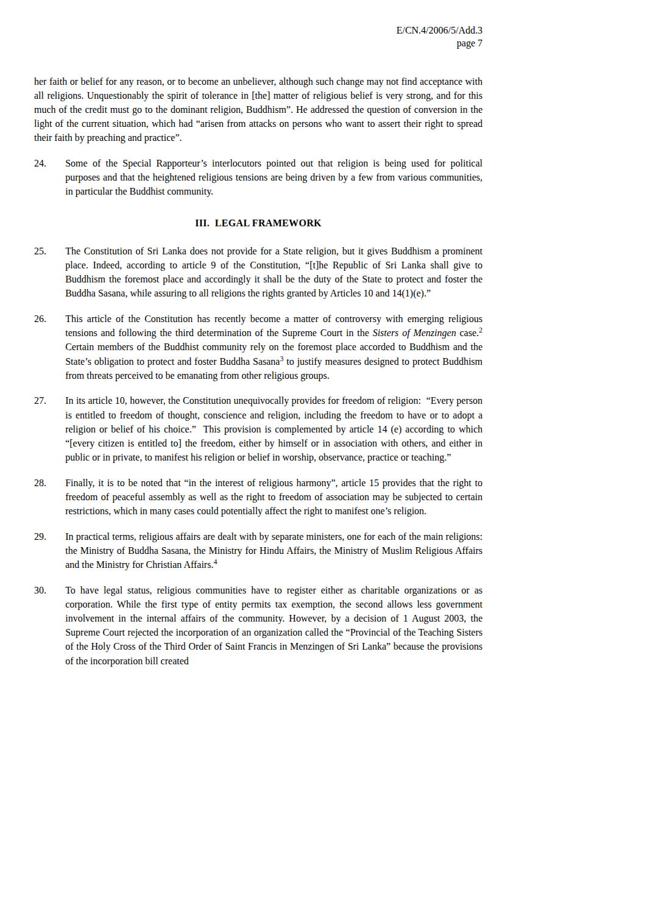E/CN.4/2006/5/Add.3
page 7
her faith or belief for any reason, or to become an unbeliever, although such change may not find acceptance with all religions. Unquestionably the spirit of tolerance in [the] matter of religious belief is very strong, and for this much of the credit must go to the dominant religion, Buddhism”. He addressed the question of conversion in the light of the current situation, which had “arisen from attacks on persons who want to assert their right to spread their faith by preaching and practice”.
24. Some of the Special Rapporteur’s interlocutors pointed out that religion is being used for political purposes and that the heightened religious tensions are being driven by a few from various communities, in particular the Buddhist community.
III. LEGAL FRAMEWORK
25. The Constitution of Sri Lanka does not provide for a State religion, but it gives Buddhism a prominent place. Indeed, according to article 9 of the Constitution, “[t]he Republic of Sri Lanka shall give to Buddhism the foremost place and accordingly it shall be the duty of the State to protect and foster the Buddha Sasana, while assuring to all religions the rights granted by Articles 10 and 14(1)(e).”
26. This article of the Constitution has recently become a matter of controversy with emerging religious tensions and following the third determination of the Supreme Court in the Sisters of Menzingen case.2 Certain members of the Buddhist community rely on the foremost place accorded to Buddhism and the State’s obligation to protect and foster Buddha Sasana3 to justify measures designed to protect Buddhism from threats perceived to be emanating from other religious groups.
27. In its article 10, however, the Constitution unequivocally provides for freedom of religion: “Every person is entitled to freedom of thought, conscience and religion, including the freedom to have or to adopt a religion or belief of his choice.” This provision is complemented by article 14 (e) according to which “[every citizen is entitled to] the freedom, either by himself or in association with others, and either in public or in private, to manifest his religion or belief in worship, observance, practice or teaching.”
28. Finally, it is to be noted that “in the interest of religious harmony”, article 15 provides that the right to freedom of peaceful assembly as well as the right to freedom of association may be subjected to certain restrictions, which in many cases could potentially affect the right to manifest one’s religion.
29. In practical terms, religious affairs are dealt with by separate ministers, one for each of the main religions: the Ministry of Buddha Sasana, the Ministry for Hindu Affairs, the Ministry of Muslim Religious Affairs and the Ministry for Christian Affairs.4
30. To have legal status, religious communities have to register either as charitable organizations or as corporation. While the first type of entity permits tax exemption, the second allows less government involvement in the internal affairs of the community. However, by a decision of 1 August 2003, the Supreme Court rejected the incorporation of an organization called the “Provincial of the Teaching Sisters of the Holy Cross of the Third Order of Saint Francis in Menzingen of Sri Lanka” because the provisions of the incorporation bill created